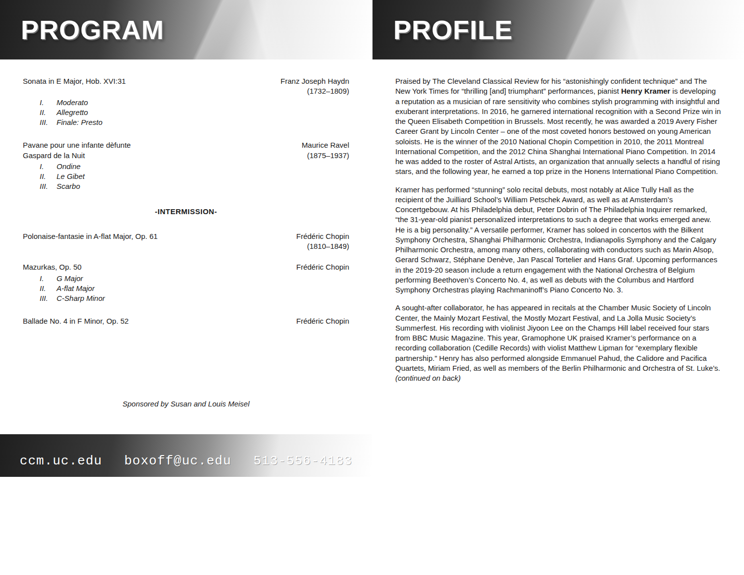Program
Sonata in E Major, Hob. XVI:31
Franz Joseph Haydn (1732–1809)
I. Moderato
II. Allegretto
III. Finale: Presto
Pavane pour une infante dèfunte
Gaspard de la Nuit
Maurice Ravel (1875–1937)
I. Ondine
II. Le Gibet
III. Scarbo
-INTERMISSION-
Polonaise-fantasie in A-flat Major, Op. 61
Frédéric Chopin (1810–1849)
Mazurkas, Op. 50
Frédéric Chopin
I. G Major
II. A-flat Major
III. C-Sharp Minor
Ballade No. 4 in F Minor, Op. 52
Frédéric Chopin
Sponsored by Susan and Louis Meisel
Notice of Nondiscrimination – uc.edu/about/policies/non-discrimination
ccm.uc.edu boxoff@uc.edu 513-556-4183
Profile
Praised by The Cleveland Classical Review for his “astonishingly confident technique” and The New York Times for “thrilling [and] triumphant” performances, pianist Henry Kramer is developing a reputation as a musician of rare sensitivity who combines stylish programming with insightful and exuberant interpretations. In 2016, he garnered international recognition with a Second Prize win in the Queen Elisabeth Competition in Brussels. Most recently, he was awarded a 2019 Avery Fisher Career Grant by Lincoln Center – one of the most coveted honors bestowed on young American soloists. He is the winner of the 2010 National Chopin Competition in 2010, the 2011 Montreal International Competition, and the 2012 China Shanghai International Piano Competition. In 2014 he was added to the roster of Astral Artists, an organization that annually selects a handful of rising stars, and the following year, he earned a top prize in the Honens International Piano Competition.
Kramer has performed “stunning” solo recital debuts, most notably at Alice Tully Hall as the recipient of the Juilliard School’s William Petschek Award, as well as at Amsterdam’s Concertgebouw. At his Philadelphia debut, Peter Dobrin of The Philadelphia Inquirer remarked, “the 31-year-old pianist personalized interpretations to such a degree that works emerged anew. He is a big personality.” A versatile performer, Kramer has soloed in concertos with the Bilkent Symphony Orchestra, Shanghai Philharmonic Orchestra, Indianapolis Symphony and the Calgary Philharmonic Orchestra, among many others, collaborating with conductors such as Marin Alsop, Gerard Schwarz, Stéphane Denève, Jan Pascal Tortelier and Hans Graf. Upcoming performances in the 2019-20 season include a return engagement with the National Orchestra of Belgium performing Beethoven’s Concerto No. 4, as well as debuts with the Columbus and Hartford Symphony Orchestras playing Rachmaninoff’s Piano Concerto No. 3.
A sought-after collaborator, he has appeared in recitals at the Chamber Music Society of Lincoln Center, the Mainly Mozart Festival, the Mostly Mozart Festival, and La Jolla Music Society’s Summerfest. His recording with violinist Jiyoon Lee on the Champs Hill label received four stars from BBC Music Magazine. This year, Gramophone UK praised Kramer’s performance on a recording collaboration (Cedille Records) with violist Matthew Lipman for “exemplary flexible partnership.” Henry has also performed alongside Emmanuel Pahud, the Calidore and Pacifica Quartets, Miriam Fried, as well as members of the Berlin Philharmonic and Orchestra of St. Luke’s. (continued on back)